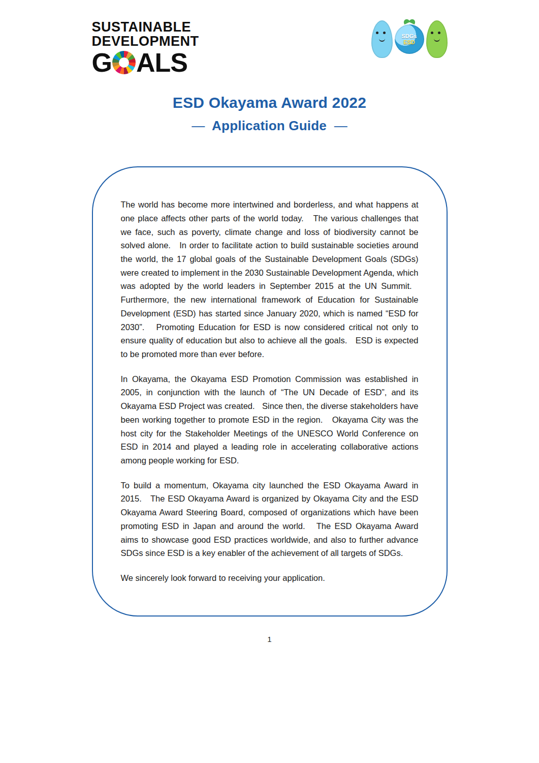SUSTAINABLE DEVELOPMENT
G
ALS
SDGs ESD
ESD Okayama Award 2022
― Application Guide ―
The world has become more intertwined and borderless, and what happens at one place affects other parts of the world today. The various challenges that we face, such as poverty, climate change and loss of biodiversity cannot be solved alone. In order to facilitate action to build sustainable societies around the world, the 17 global goals of the Sustainable Development Goals (SDGs) were created to implement in the 2030 Sustainable Development Agenda, which was adopted by the world leaders in September 2015 at the UN Summit. Furthermore, the new international framework of Education for Sustainable Development (ESD) has started since January 2020, which is named “ESD for 2030”. Promoting Education for ESD is now considered critical not only to ensure quality of education but also to achieve all the goals. ESD is expected to be promoted more than ever before.
In Okayama, the Okayama ESD Promotion Commission was established in 2005, in conjunction with the launch of “The UN Decade of ESD”, and its Okayama ESD Project was created. Since then, the diverse stakeholders have been working together to promote ESD in the region. Okayama City was the host city for the Stakeholder Meetings of the UNESCO World Conference on ESD in 2014 and played a leading role in accelerating collaborative actions among people working for ESD.
To build a momentum, Okayama city launched the ESD Okayama Award in 2015. The ESD Okayama Award is organized by Okayama City and the ESD Okayama Award Steering Board, composed of organizations which have been promoting ESD in Japan and around the world. The ESD Okayama Award aims to showcase good ESD practices worldwide, and also to further advance SDGs since ESD is a key enabler of the achievement of all targets of SDGs.
We sincerely look forward to receiving your application.
1